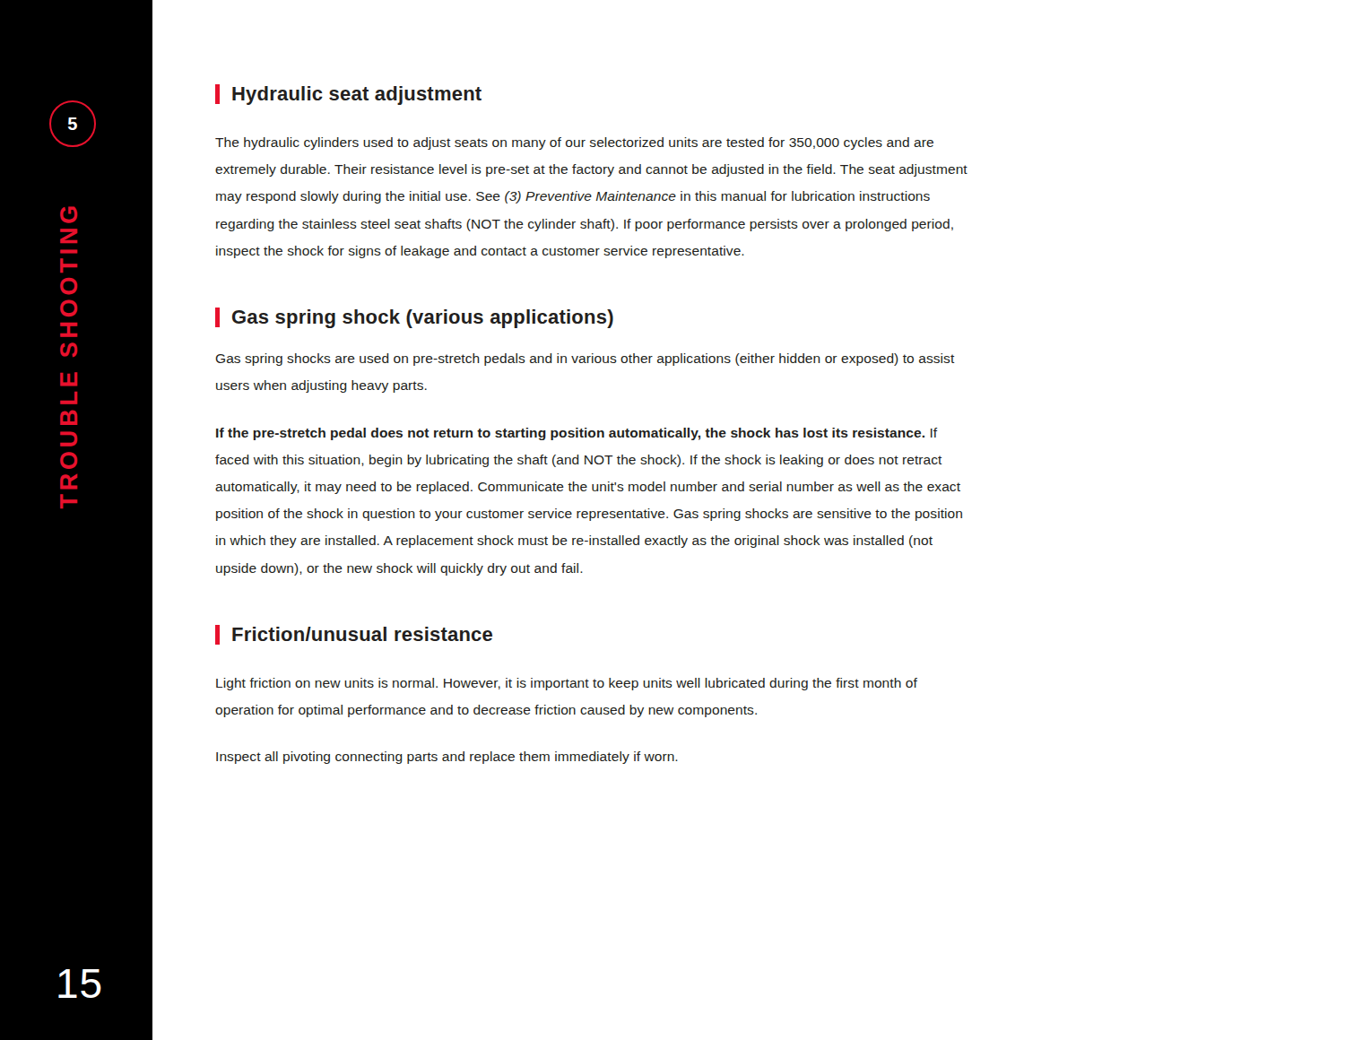5
TROUBLE SHOOTING
15
Hydraulic seat adjustment
The hydraulic cylinders used to adjust seats on many of our selectorized units are tested for 350,000 cycles and are extremely durable. Their resistance level is pre-set at the factory and cannot be adjusted in the field. The seat adjustment may respond slowly during the initial use. See (3) Preventive Maintenance in this manual for lubrication instructions regarding the stainless steel seat shafts (NOT the cylinder shaft). If poor performance persists over a prolonged period, inspect the shock for signs of leakage and contact a customer service representative.
Gas spring shock (various applications)
Gas spring shocks are used on pre-stretch pedals and in various other applications (either hidden or exposed) to assist users when adjusting heavy parts.
If the pre-stretch pedal does not return to starting position automatically, the shock has lost its resistance. If faced with this situation, begin by lubricating the shaft (and NOT the shock). If the shock is leaking or does not retract automatically, it may need to be replaced. Communicate the unit's model number and serial number as well as the exact position of the shock in question to your customer service representative. Gas spring shocks are sensitive to the position in which they are installed. A replacement shock must be re-installed exactly as the original shock was installed (not upside down), or the new shock will quickly dry out and fail.
Friction/unusual resistance
Light friction on new units is normal. However, it is important to keep units well lubricated during the first month of operation for optimal performance and to decrease friction caused by new components.
Inspect all pivoting connecting parts and replace them immediately if worn.